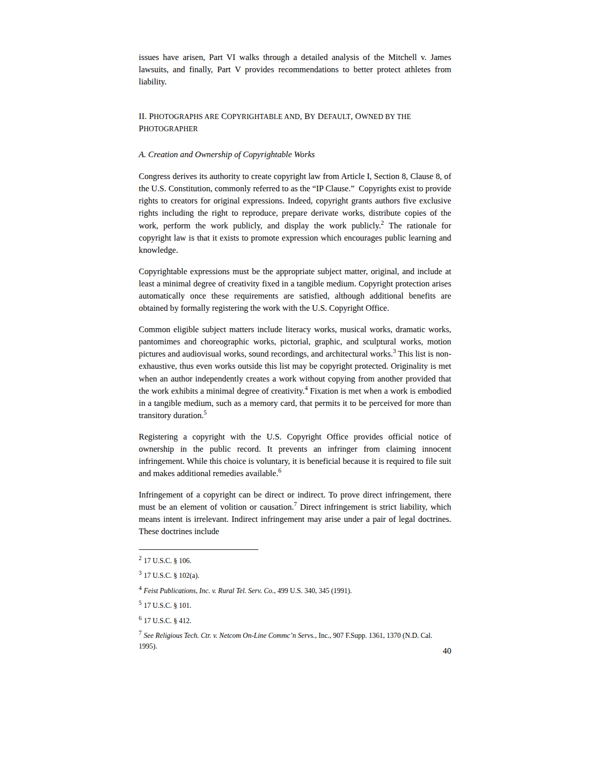issues have arisen, Part VI walks through a detailed analysis of the Mitchell v. James lawsuits, and finally, Part V provides recommendations to better protect athletes from liability.
II. PHOTOGRAPHS ARE COPYRIGHTABLE AND, BY DEFAULT, OWNED BY THE PHOTOGRAPHER
A. Creation and Ownership of Copyrightable Works
Congress derives its authority to create copyright law from Article I, Section 8, Clause 8, of the U.S. Constitution, commonly referred to as the “IP Clause.” Copyrights exist to provide rights to creators for original expressions. Indeed, copyright grants authors five exclusive rights including the right to reproduce, prepare derivate works, distribute copies of the work, perform the work publicly, and display the work publicly.2 The rationale for copyright law is that it exists to promote expression which encourages public learning and knowledge.
Copyrightable expressions must be the appropriate subject matter, original, and include at least a minimal degree of creativity fixed in a tangible medium. Copyright protection arises automatically once these requirements are satisfied, although additional benefits are obtained by formally registering the work with the U.S. Copyright Office.
Common eligible subject matters include literacy works, musical works, dramatic works, pantomimes and choreographic works, pictorial, graphic, and sculptural works, motion pictures and audiovisual works, sound recordings, and architectural works.3 This list is non-exhaustive, thus even works outside this list may be copyright protected. Originality is met when an author independently creates a work without copying from another provided that the work exhibits a minimal degree of creativity.4 Fixation is met when a work is embodied in a tangible medium, such as a memory card, that permits it to be perceived for more than transitory duration.5
Registering a copyright with the U.S. Copyright Office provides official notice of ownership in the public record. It prevents an infringer from claiming innocent infringement. While this choice is voluntary, it is beneficial because it is required to file suit and makes additional remedies available.6
Infringement of a copyright can be direct or indirect. To prove direct infringement, there must be an element of volition or causation.7 Direct infringement is strict liability, which means intent is irrelevant. Indirect infringement may arise under a pair of legal doctrines. These doctrines include
217 U.S.C. § 106.
317 U.S.C. § 102(a).
4 Feist Publications, Inc. v. Rural Tel. Serv. Co., 499 U.S. 340, 345 (1991).
517 U.S.C. § 101.
617 U.S.C. § 412.
7 See Religious Tech. Ctr. v. Netcom On-Line Commc’n Servs., Inc., 907 F.Supp. 1361, 1370 (N.D. Cal. 1995).
40